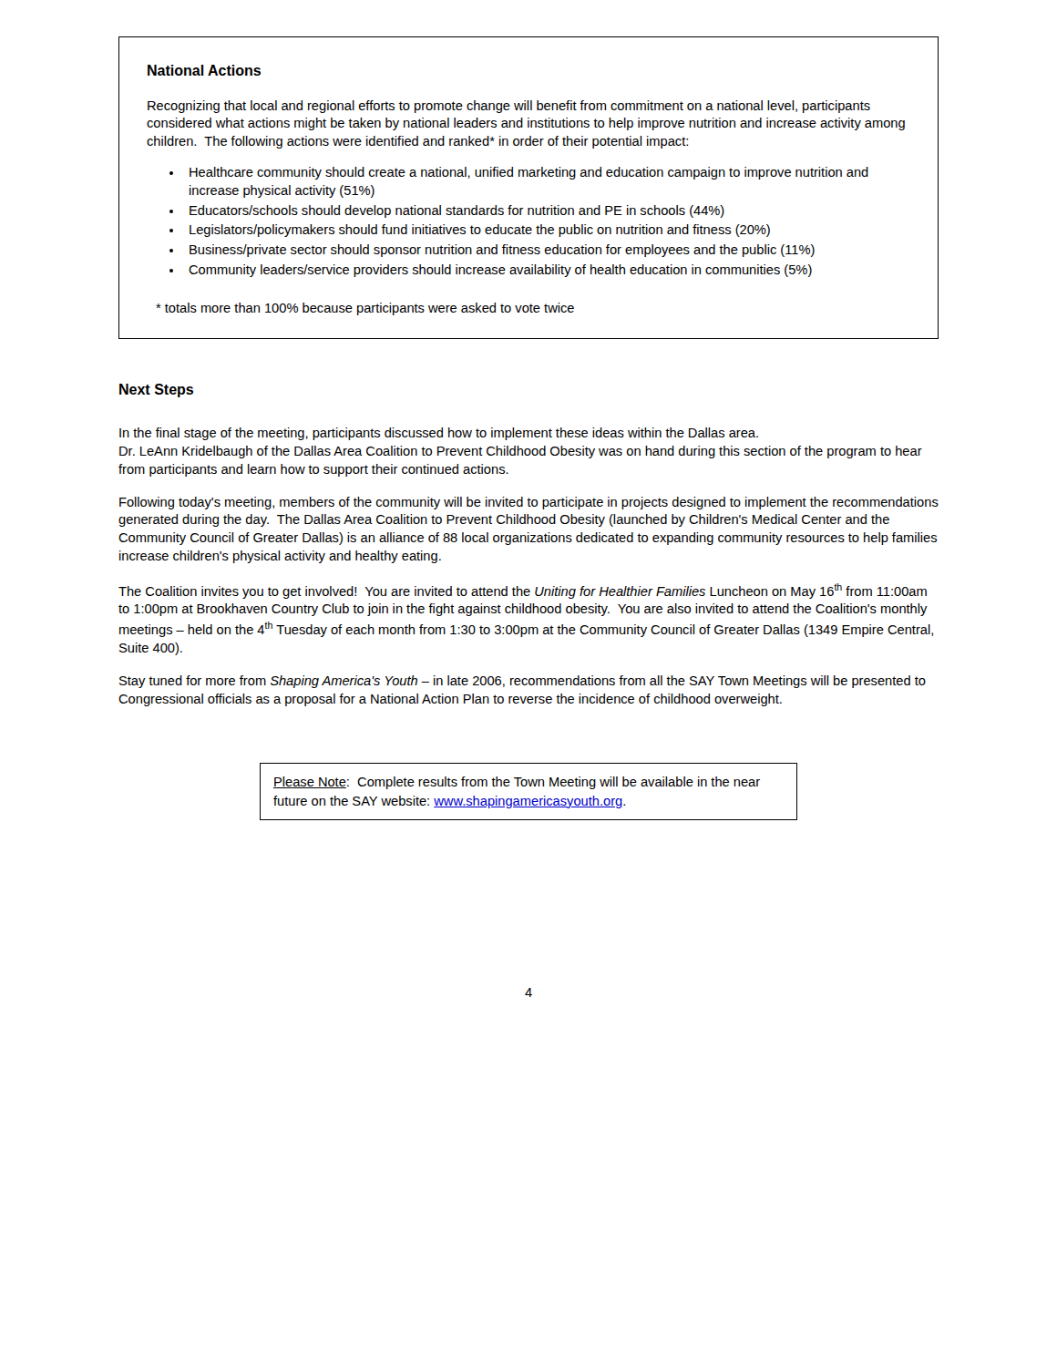National Actions
Recognizing that local and regional efforts to promote change will benefit from commitment on a national level, participants considered what actions might be taken by national leaders and institutions to help improve nutrition and increase activity among children. The following actions were identified and ranked* in order of their potential impact:
Healthcare community should create a national, unified marketing and education campaign to improve nutrition and increase physical activity (51%)
Educators/schools should develop national standards for nutrition and PE in schools (44%)
Legislators/policymakers should fund initiatives to educate the public on nutrition and fitness (20%)
Business/private sector should sponsor nutrition and fitness education for employees and the public (11%)
Community leaders/service providers should increase availability of health education in communities (5%)
* totals more than 100% because participants were asked to vote twice
Next Steps
In the final stage of the meeting, participants discussed how to implement these ideas within the Dallas area.
Dr. LeAnn Kridelbaugh of the Dallas Area Coalition to Prevent Childhood Obesity was on hand during this section of the program to hear from participants and learn how to support their continued actions.
Following today's meeting, members of the community will be invited to participate in projects designed to implement the recommendations generated during the day. The Dallas Area Coalition to Prevent Childhood Obesity (launched by Children's Medical Center and the Community Council of Greater Dallas) is an alliance of 88 local organizations dedicated to expanding community resources to help families increase children's physical activity and healthy eating.
The Coalition invites you to get involved! You are invited to attend the Uniting for Healthier Families Luncheon on May 16th from 11:00am to 1:00pm at Brookhaven Country Club to join in the fight against childhood obesity. You are also invited to attend the Coalition's monthly meetings – held on the 4th Tuesday of each month from 1:30 to 3:00pm at the Community Council of Greater Dallas (1349 Empire Central, Suite 400).
Stay tuned for more from Shaping America's Youth – in late 2006, recommendations from all the SAY Town Meetings will be presented to Congressional officials as a proposal for a National Action Plan to reverse the incidence of childhood overweight.
Please Note: Complete results from the Town Meeting will be available in the near future on the SAY website: www.shapingamericasyouth.org.
4